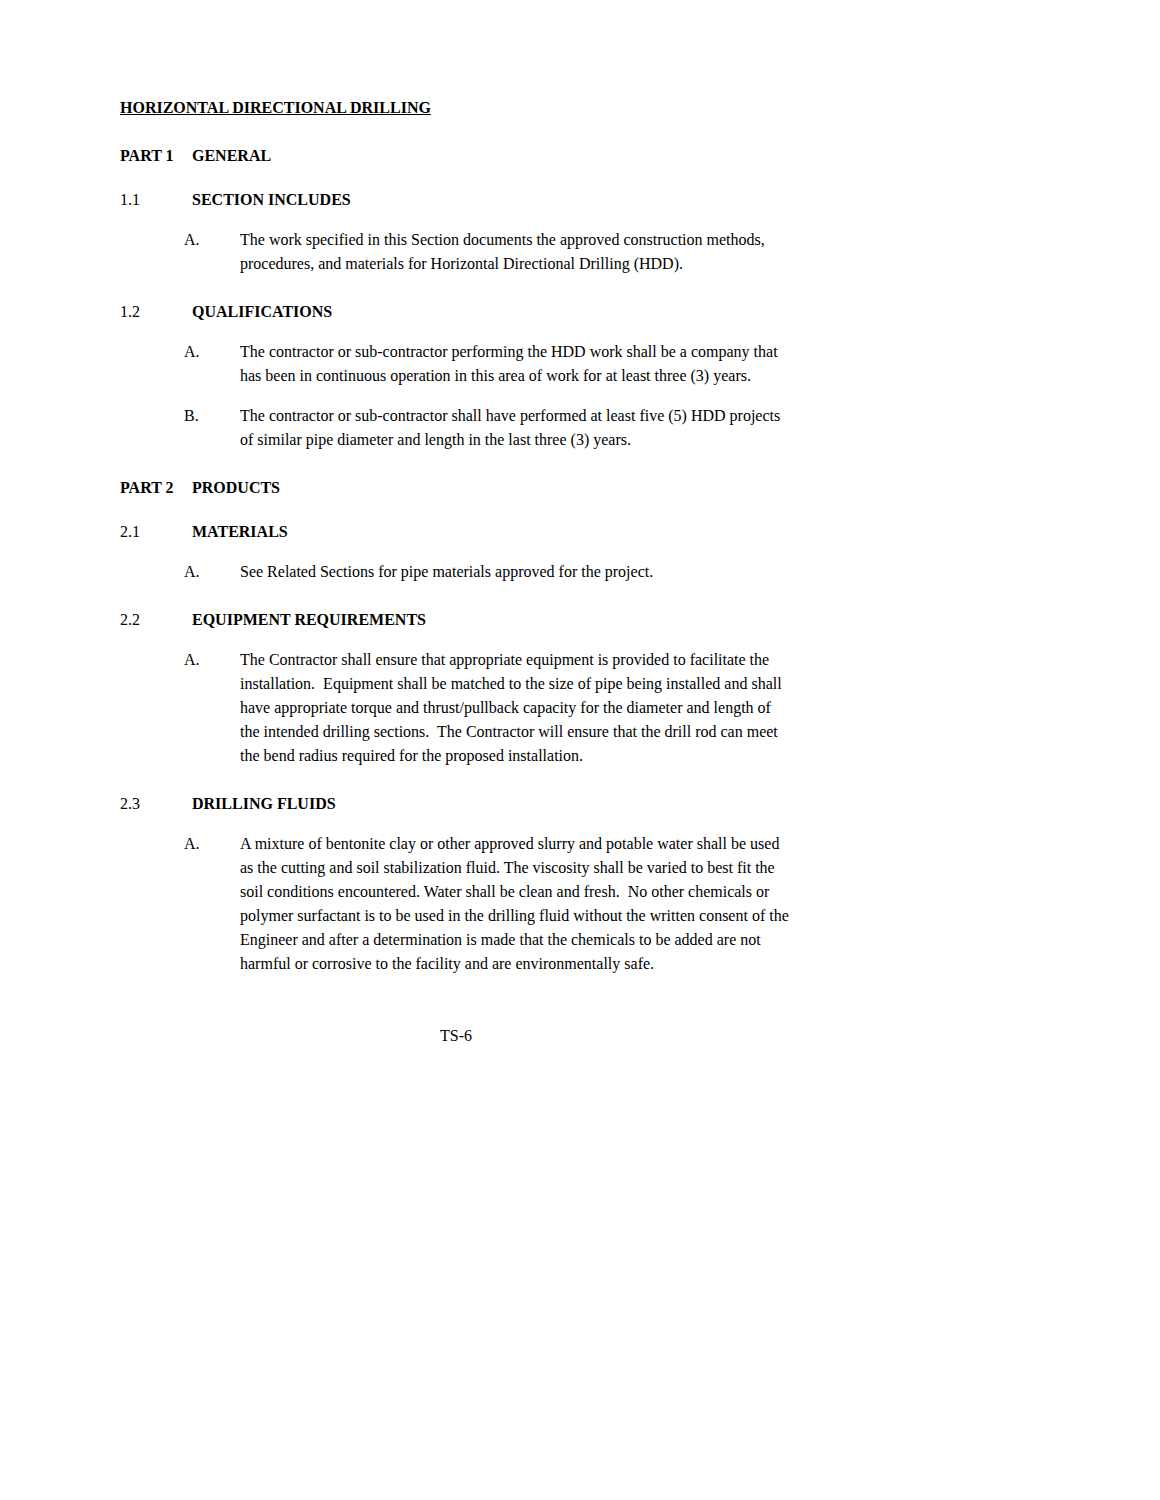HORIZONTAL DIRECTIONAL DRILLING
PART 1 GENERAL
1.1 SECTION INCLUDES
A. The work specified in this Section documents the approved construction methods, procedures, and materials for Horizontal Directional Drilling (HDD).
1.2 QUALIFICATIONS
A. The contractor or sub-contractor performing the HDD work shall be a company that has been in continuous operation in this area of work for at least three (3) years.
B. The contractor or sub-contractor shall have performed at least five (5) HDD projects of similar pipe diameter and length in the last three (3) years.
PART 2 PRODUCTS
2.1 MATERIALS
A. See Related Sections for pipe materials approved for the project.
2.2 EQUIPMENT REQUIREMENTS
A. The Contractor shall ensure that appropriate equipment is provided to facilitate the installation. Equipment shall be matched to the size of pipe being installed and shall have appropriate torque and thrust/pullback capacity for the diameter and length of the intended drilling sections. The Contractor will ensure that the drill rod can meet the bend radius required for the proposed installation.
2.3 DRILLING FLUIDS
A. A mixture of bentonite clay or other approved slurry and potable water shall be used as the cutting and soil stabilization fluid. The viscosity shall be varied to best fit the soil conditions encountered. Water shall be clean and fresh. No other chemicals or polymer surfactant is to be used in the drilling fluid without the written consent of the Engineer and after a determination is made that the chemicals to be added are not harmful or corrosive to the facility and are environmentally safe.
TS-6